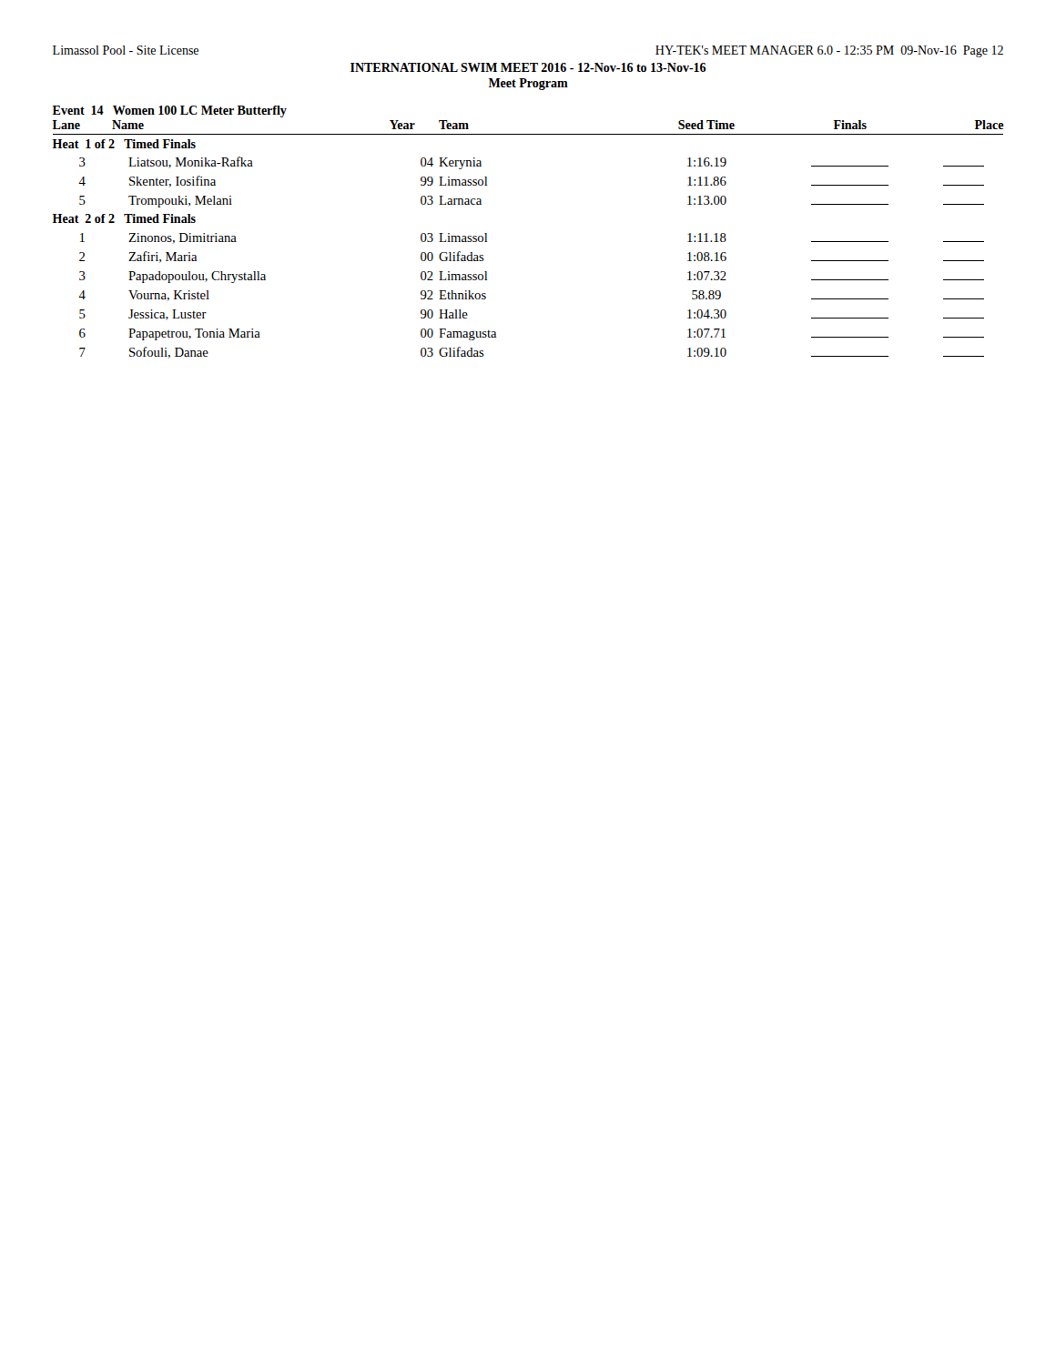Limassol Pool - Site License HY-TEK's MEET MANAGER 6.0 - 12:35 PM 09-Nov-16 Page 12
INTERNATIONAL SWIM MEET 2016 - 12-Nov-16 to 13-Nov-16
Meet Program
Event 14 Women 100 LC Meter Butterfly
| Lane | Name | Year | Team | Seed Time | Finals | Place |
| --- | --- | --- | --- | --- | --- | --- |
| Heat 1 of 2 Timed Finals |
| 3 | Liatsou, Monika-Rafka | 04 | Kerynia | 1:16.19 | | |
| 4 | Skenter, Iosifina | 99 | Limassol | 1:11.86 | | |
| 5 | Trompouki, Melani | 03 | Larnaca | 1:13.00 | | |
| Heat 2 of 2 Timed Finals |
| 1 | Zinonos, Dimitriana | 03 | Limassol | 1:11.18 | | |
| 2 | Zafiri, Maria | 00 | Glifadas | 1:08.16 | | |
| 3 | Papadopoulou, Chrystalla | 02 | Limassol | 1:07.32 | | |
| 4 | Vourna, Kristel | 92 | Ethnikos | 58.89 | | |
| 5 | Jessica, Luster | 90 | Halle | 1:04.30 | | |
| 6 | Papapetrou, Tonia Maria | 00 | Famagusta | 1:07.71 | | |
| 7 | Sofouli, Danae | 03 | Glifadas | 1:09.10 | | |